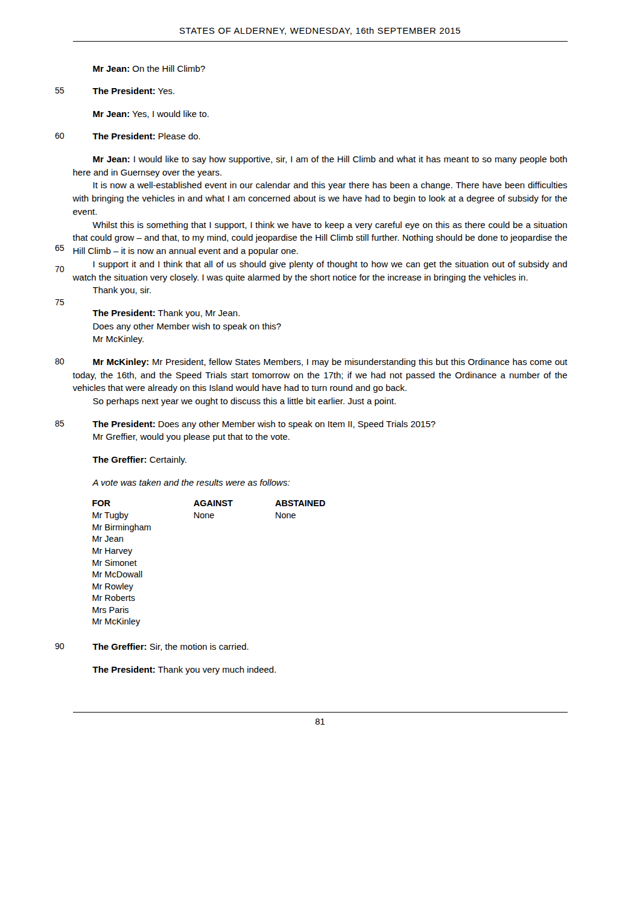STATES OF ALDERNEY, WEDNESDAY, 16th SEPTEMBER 2015
Mr Jean: On the Hill Climb?
55
The President: Yes.
Mr Jean: Yes, I would like to.
60
The President: Please do.
Mr Jean: I would like to say how supportive, sir, I am of the Hill Climb and what it has meant to so many people both here and in Guernsey over the years.
It is now a well-established event in our calendar and this year there has been a change. There have been difficulties with bringing the vehicles in and what I am concerned about is we have had to begin to look at a degree of subsidy for the event.
Whilst this is something that I support, I think we have to keep a very careful eye on this as there could be a situation that could grow – and that, to my mind, could jeopardise the Hill Climb still further. Nothing should be done to jeopardise the Hill Climb – it is now an annual event and a popular one.
I support it and I think that all of us should give plenty of thought to how we can get the situation out of subsidy and watch the situation very closely. I was quite alarmed by the short notice for the increase in bringing the vehicles in.
Thank you, sir.
65
70
75
The President: Thank you, Mr Jean.
Does any other Member wish to speak on this?
Mr McKinley.
80
Mr McKinley: Mr President, fellow States Members, I may be misunderstanding this but this Ordinance has come out today, the 16th, and the Speed Trials start tomorrow on the 17th; if we had not passed the Ordinance a number of the vehicles that were already on this Island would have had to turn round and go back.
So perhaps next year we ought to discuss this a little bit earlier. Just a point.
85
The President: Does any other Member wish to speak on Item II, Speed Trials 2015?
Mr Greffier, would you please put that to the vote.
The Greffier: Certainly.
A vote was taken and the results were as follows:
| FOR | AGAINST | ABSTAINED |
| --- | --- | --- |
| Mr Tugby | None | None |
| Mr Birmingham | | |
| Mr Jean | | |
| Mr Harvey | | |
| Mr Simonet | | |
| Mr McDowall | | |
| Mr Rowley | | |
| Mr Roberts | | |
| Mrs Paris | | |
| Mr McKinley | | |
90
The Greffier: Sir, the motion is carried.
The President: Thank you very much indeed.
81